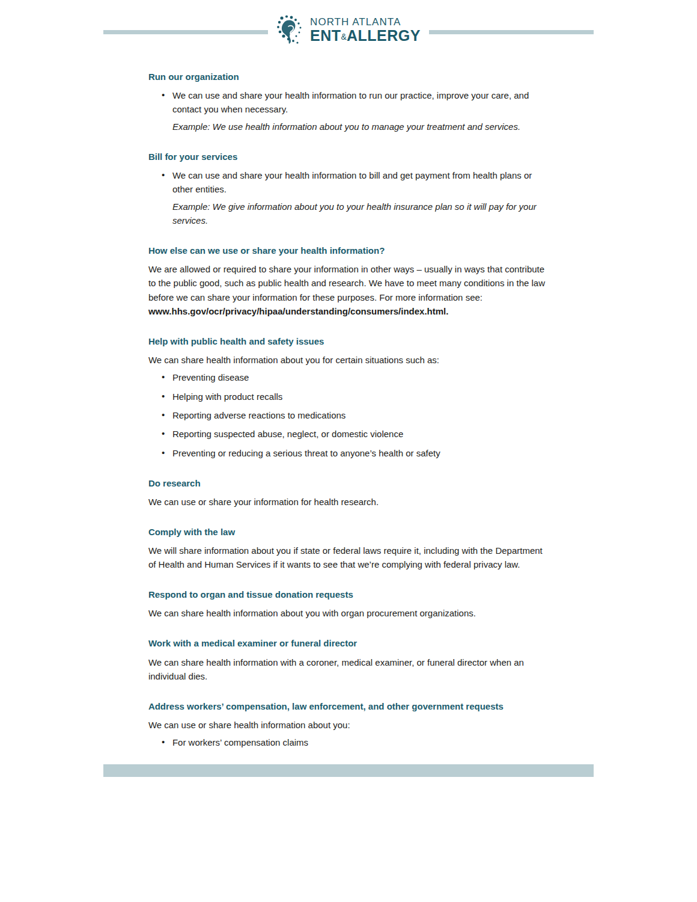NORTH ATLANTA
ENT&ALLERGY
Run our organization
We can use and share your health information to run our practice, improve your care, and contact you when necessary.
Example: We use health information about you to manage your treatment and services.
Bill for your services
We can use and share your health information to bill and get payment from health plans or other entities.
Example: We give information about you to your health insurance plan so it will pay for your services.
How else can we use or share your health information?
We are allowed or required to share your information in other ways – usually in ways that contribute to the public good, such as public health and research. We have to meet many conditions in the law before we can share your information for these purposes. For more information see: www.hhs.gov/ocr/privacy/hipaa/understanding/consumers/index.html.
Help with public health and safety issues
We can share health information about you for certain situations such as:
Preventing disease
Helping with product recalls
Reporting adverse reactions to medications
Reporting suspected abuse, neglect, or domestic violence
Preventing or reducing a serious threat to anyone’s health or safety
Do research
We can use or share your information for health research.
Comply with the law
We will share information about you if state or federal laws require it, including with the Department of Health and Human Services if it wants to see that we’re complying with federal privacy law.
Respond to organ and tissue donation requests
We can share health information about you with organ procurement organizations.
Work with a medical examiner or funeral director
We can share health information with a coroner, medical examiner, or funeral director when an individual dies.
Address workers’ compensation, law enforcement, and other government requests
We can use or share health information about you:
For workers’ compensation claims